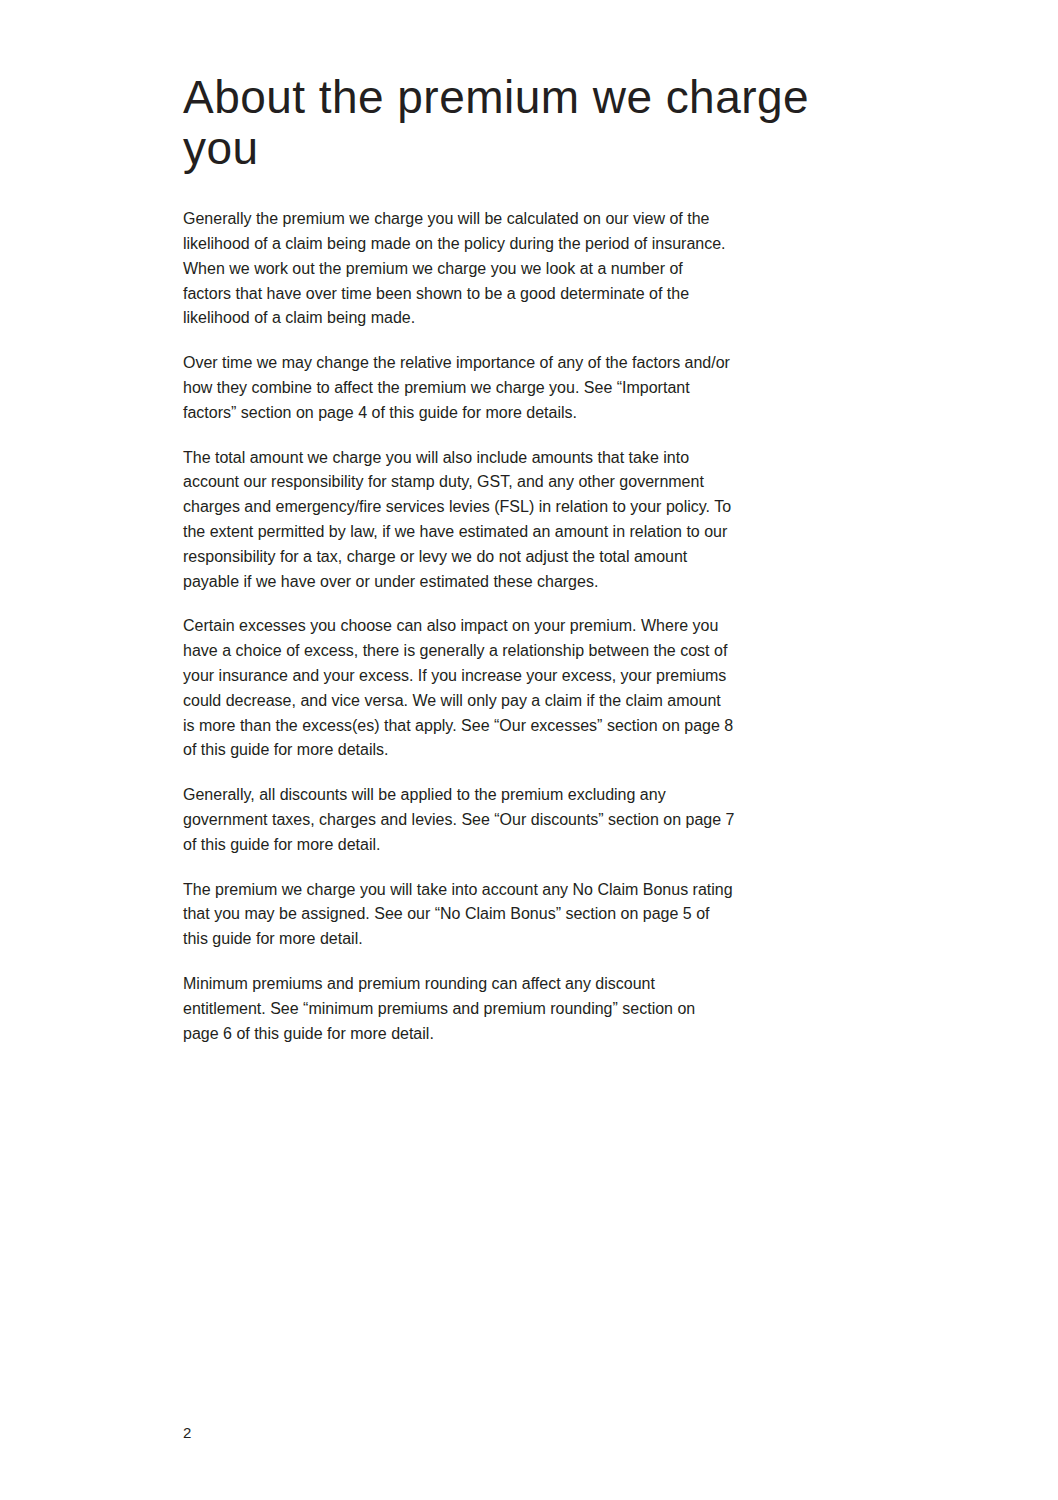About the premium we charge you
Generally the premium we charge you will be calculated on our view of the likelihood of a claim being made on the policy during the period of insurance. When we work out the premium we charge you we look at a number of factors that have over time been shown to be a good determinate of the likelihood of a claim being made.
Over time we may change the relative importance of any of the factors and/or how they combine to affect the premium we charge you. See “Important factors” section on page 4 of this guide for more details.
The total amount we charge you will also include amounts that take into account our responsibility for stamp duty, GST, and any other government charges and emergency/fire services levies (FSL) in relation to your policy. To the extent permitted by law, if we have estimated an amount in relation to our responsibility for a tax, charge or levy we do not adjust the total amount payable if we have over or under estimated these charges.
Certain excesses you choose can also impact on your premium. Where you have a choice of excess, there is generally a relationship between the cost of your insurance and your excess. If you increase your excess, your premiums could decrease, and vice versa. We will only pay a claim if the claim amount is more than the excess(es) that apply. See “Our excesses” section on page 8 of this guide for more details.
Generally, all discounts will be applied to the premium excluding any government taxes, charges and levies. See “Our discounts” section on page 7 of this guide for more detail.
The premium we charge you will take into account any No Claim Bonus rating that you may be assigned. See our “No Claim Bonus” section on page 5 of this guide for more detail.
Minimum premiums and premium rounding can affect any discount entitlement. See “minimum premiums and premium rounding” section on page 6 of this guide for more detail.
2